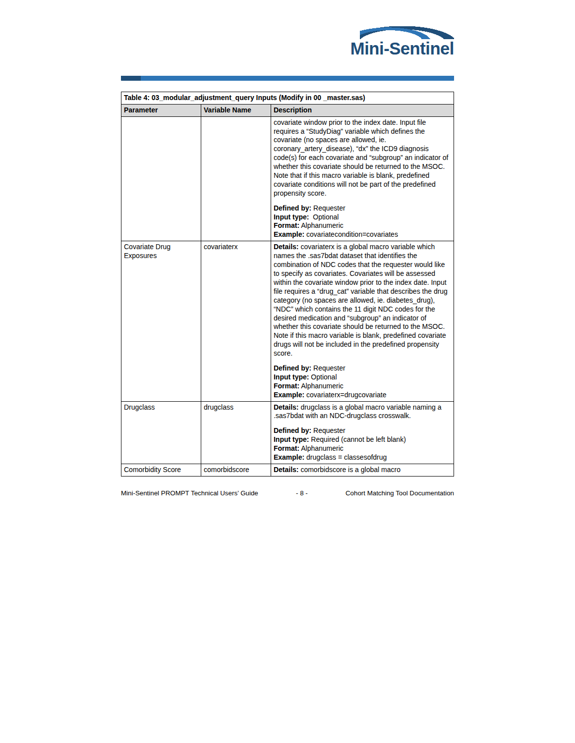Mini-Sentinel
| Table 4: 03_modular_adjustment_query Inputs (Modify in 00 _master.sas) |
| Parameter | Variable Name | Description |
| | | covariate window prior to the index date. Input file requires a “StudyDiag” variable which defines the covariate (no spaces are allowed, ie. coronary_artery_disease), “dx” the ICD9 diagnosis code(s) for each covariate and “subgroup” an indicator of whether this covariate should be returned to the MSOC. Note that if this macro variable is blank, predefined covariate conditions will not be part of the predefined propensity score. Defined by: Requester Input type: Optional Format: Alphanumeric Example: covariatecondition=covariates |
| Covariate Drug Exposures | covariaterx | Details: covariaterx is a global macro variable which names the .sas7bdat dataset that identifies the combination of NDC codes that the requester would like to specify as covariates. Covariates will be assessed within the covariate window prior to the index date. Input file requires a “drug_cat” variable that describes the drug category (no spaces are allowed, ie. diabetes_drug), “NDC” which contains the 11 digit NDC codes for the desired medication and “subgroup” an indicator of whether this covariate should be returned to the MSOC. Note if this macro variable is blank, predefined covariate drugs will not be included in the predefined propensity score. Defined by: Requester Input type: Optional Format: Alphanumeric Example: covariaterx=drugcovariate |
| Drugclass | drugclass | Details: drugclass is a global macro variable naming a .sas7bdat with an NDC-drugclass crosswalk. Defined by: Requester Input type: Required (cannot be left blank) Format: Alphanumeric Example: drugclass = classesofdrug |
| Comorbidity Score | comorbidscore | Details: comorbidscore is a global macro |
Mini-Sentinel PROMPT Technical Users’ Guide
- 8 -
Cohort Matching Tool Documentation